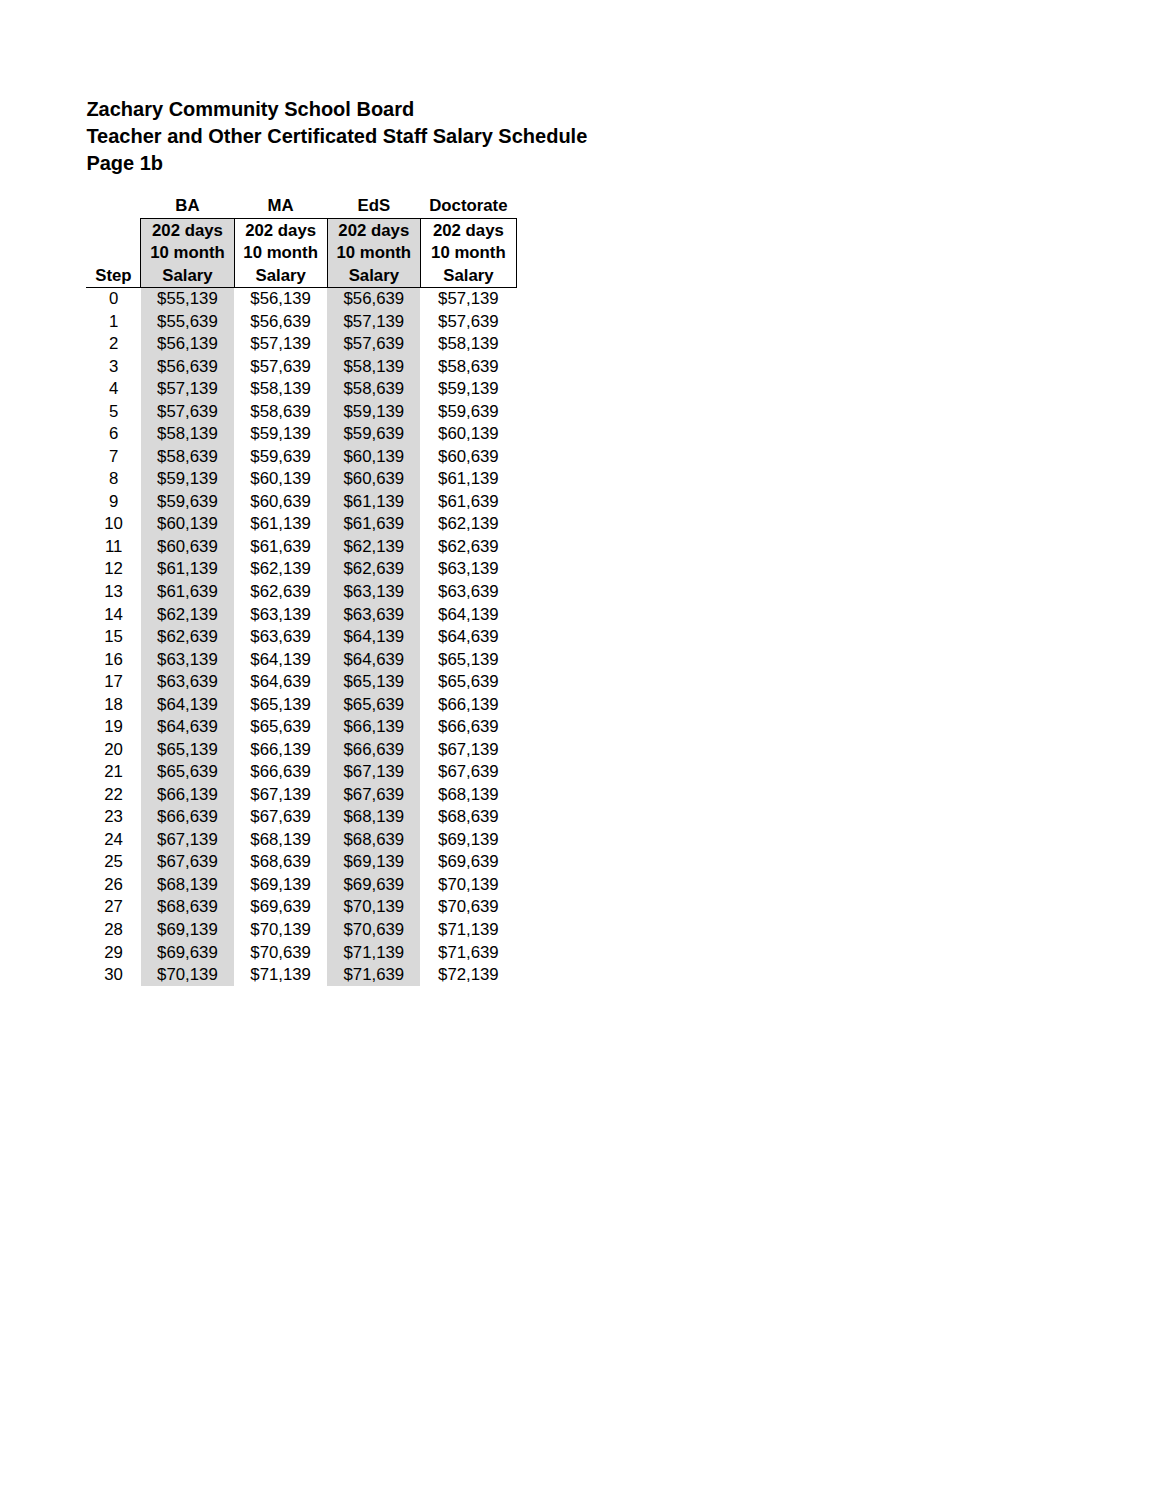Zachary Community School Board Teacher and Other Certificated Staff Salary Schedule Page 1b
| | BA | MA | EdS | Doctorate |
| --- | --- | --- | --- | --- |
| | 202 days | 202 days | 202 days | 202 days |
| | 10 month | 10 month | 10 month | 10 month |
| Step | Salary | Salary | Salary | Salary |
| 0 | $55,139 | $56,139 | $56,639 | $57,139 |
| 1 | $55,639 | $56,639 | $57,139 | $57,639 |
| 2 | $56,139 | $57,139 | $57,639 | $58,139 |
| 3 | $56,639 | $57,639 | $58,139 | $58,639 |
| 4 | $57,139 | $58,139 | $58,639 | $59,139 |
| 5 | $57,639 | $58,639 | $59,139 | $59,639 |
| 6 | $58,139 | $59,139 | $59,639 | $60,139 |
| 7 | $58,639 | $59,639 | $60,139 | $60,639 |
| 8 | $59,139 | $60,139 | $60,639 | $61,139 |
| 9 | $59,639 | $60,639 | $61,139 | $61,639 |
| 10 | $60,139 | $61,139 | $61,639 | $62,139 |
| 11 | $60,639 | $61,639 | $62,139 | $62,639 |
| 12 | $61,139 | $62,139 | $62,639 | $63,139 |
| 13 | $61,639 | $62,639 | $63,139 | $63,639 |
| 14 | $62,139 | $63,139 | $63,639 | $64,139 |
| 15 | $62,639 | $63,639 | $64,139 | $64,639 |
| 16 | $63,139 | $64,139 | $64,639 | $65,139 |
| 17 | $63,639 | $64,639 | $65,139 | $65,639 |
| 18 | $64,139 | $65,139 | $65,639 | $66,139 |
| 19 | $64,639 | $65,639 | $66,139 | $66,639 |
| 20 | $65,139 | $66,139 | $66,639 | $67,139 |
| 21 | $65,639 | $66,639 | $67,139 | $67,639 |
| 22 | $66,139 | $67,139 | $67,639 | $68,139 |
| 23 | $66,639 | $67,639 | $68,139 | $68,639 |
| 24 | $67,139 | $68,139 | $68,639 | $69,139 |
| 25 | $67,639 | $68,639 | $69,139 | $69,639 |
| 26 | $68,139 | $69,139 | $69,639 | $70,139 |
| 27 | $68,639 | $69,639 | $70,139 | $70,639 |
| 28 | $69,139 | $70,139 | $70,639 | $71,139 |
| 29 | $69,639 | $70,639 | $71,139 | $71,639 |
| 30 | $70,139 | $71,139 | $71,639 | $72,139 |